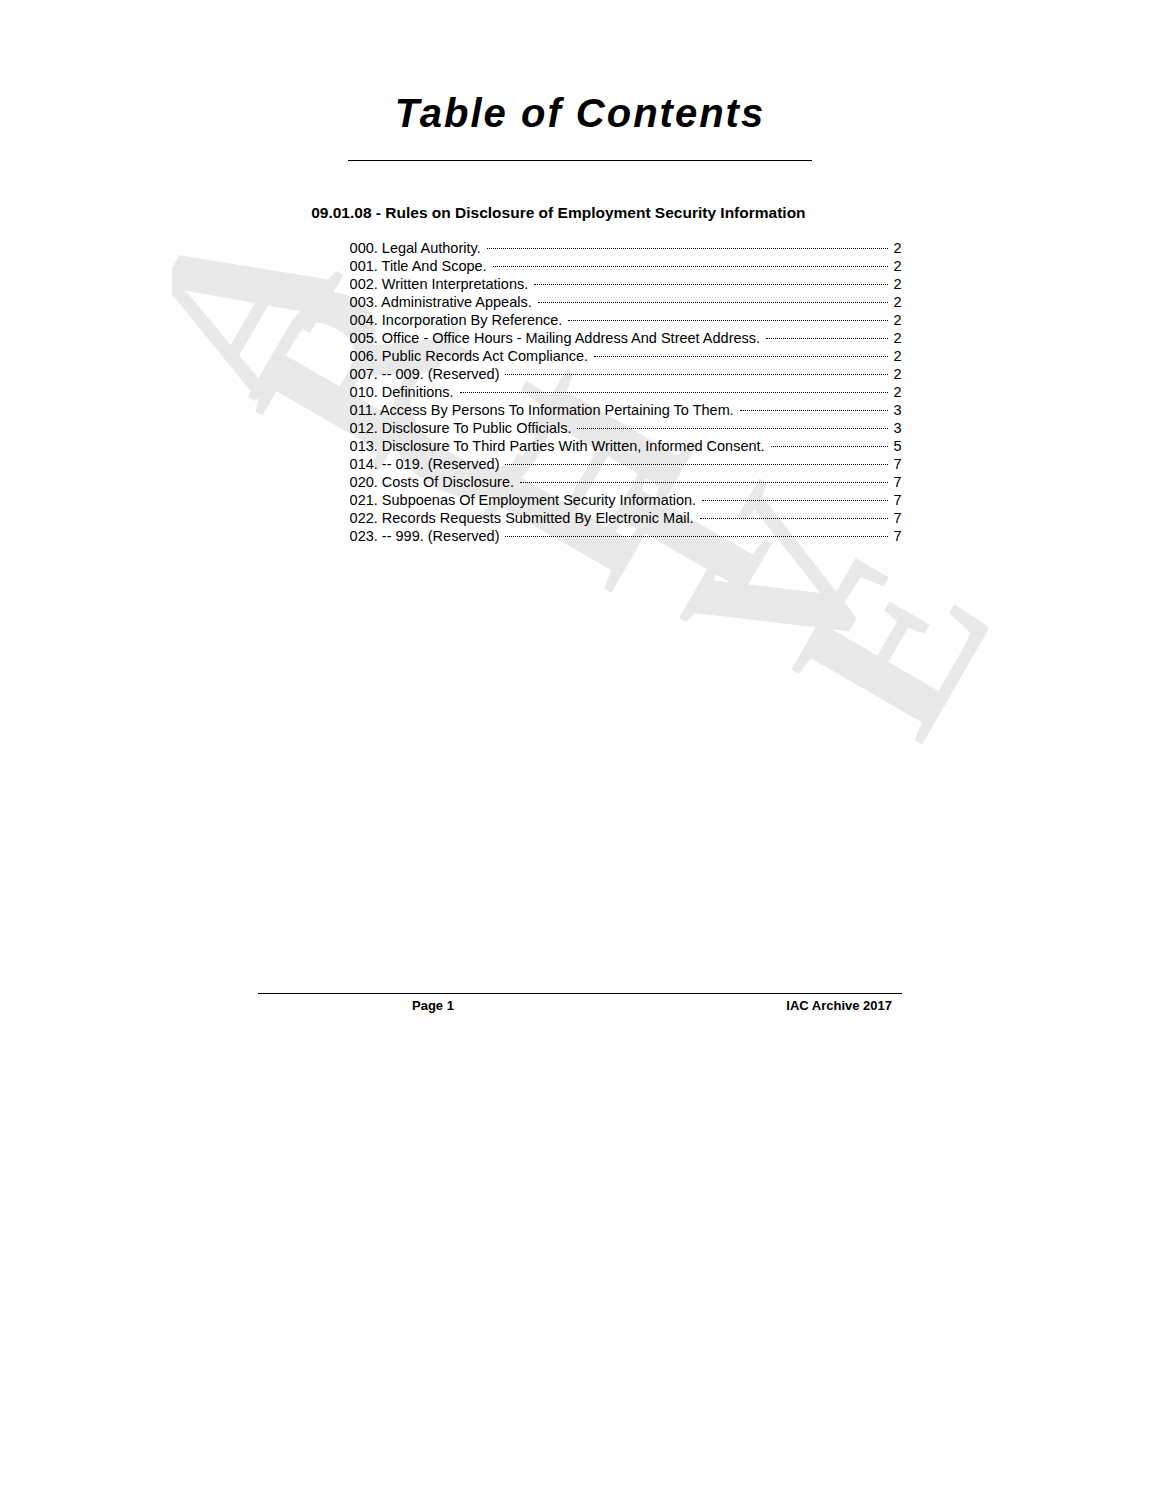A R C H I V E
Table of Contents
09.01.08 - Rules on Disclosure of Employment Security Information
000. Legal Authority. 2
001. Title And Scope. 2
002. Written Interpretations. 2
003. Administrative Appeals. 2
004. Incorporation By Reference. 2
005. Office - Office Hours - Mailing Address And Street Address. 2
006. Public Records Act Compliance. 2
007. -- 009. (Reserved) 2
010. Definitions. 2
011. Access By Persons To Information Pertaining To Them. 3
012. Disclosure To Public Officials. 3
013. Disclosure To Third Parties With Written, Informed Consent. 5
014. -- 019. (Reserved) 7
020. Costs Of Disclosure. 7
021. Subpoenas Of Employment Security Information. 7
022. Records Requests Submitted By Electronic Mail. 7
023. -- 999. (Reserved) 7
Page 1
IAC Archive 2017